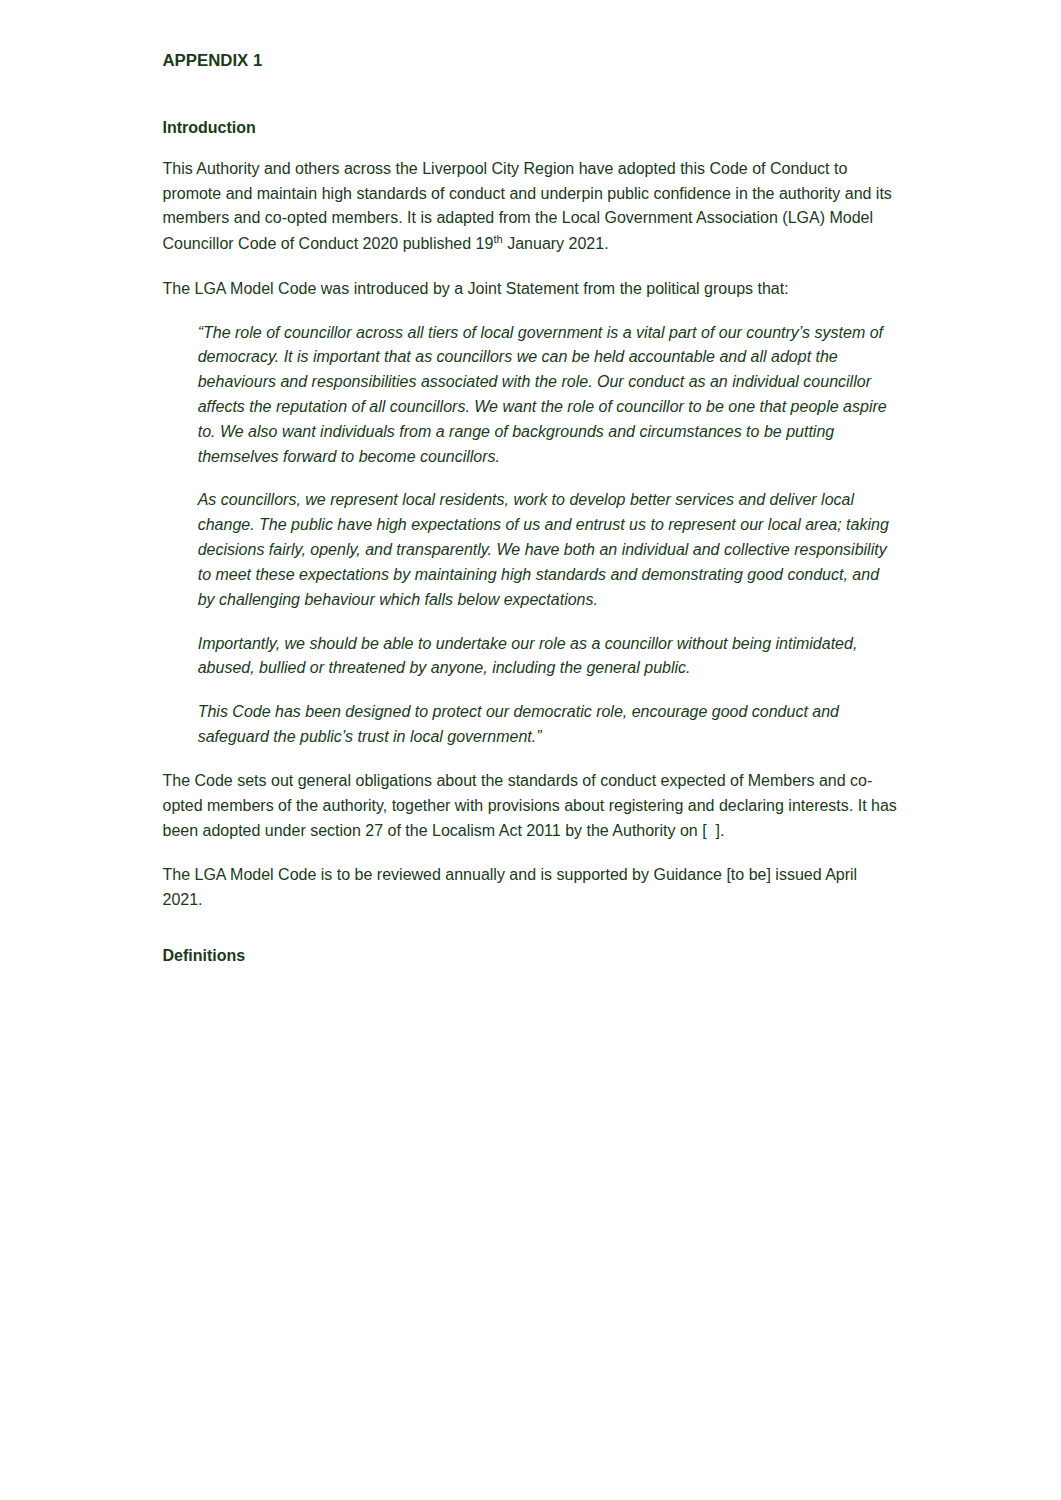APPENDIX 1
Introduction
This Authority and others across the Liverpool City Region have adopted this Code of Conduct to promote and maintain high standards of conduct and underpin public confidence in the authority and its members and co-opted members. It is adapted from the Local Government Association (LGA) Model Councillor Code of Conduct 2020 published 19th January 2021.
The LGA Model Code was introduced by a Joint Statement from the political groups that:
“The role of councillor across all tiers of local government is a vital part of our country’s system of democracy. It is important that as councillors we can be held accountable and all adopt the behaviours and responsibilities associated with the role. Our conduct as an individual councillor affects the reputation of all councillors. We want the role of councillor to be one that people aspire to. We also want individuals from a range of backgrounds and circumstances to be putting themselves forward to become councillors.
As councillors, we represent local residents, work to develop better services and deliver local change. The public have high expectations of us and entrust us to represent our local area; taking decisions fairly, openly, and transparently. We have both an individual and collective responsibility to meet these expectations by maintaining high standards and demonstrating good conduct, and by challenging behaviour which falls below expectations.
Importantly, we should be able to undertake our role as a councillor without being intimidated, abused, bullied or threatened by anyone, including the general public.
This Code has been designed to protect our democratic role, encourage good conduct and safeguard the public’s trust in local government.”
The Code sets out general obligations about the standards of conduct expected of Members and co-opted members of the authority, together with provisions about registering and declaring interests. It has been adopted under section 27 of the Localism Act 2011 by the Authority on [ ].
The LGA Model Code is to be reviewed annually and is supported by Guidance [to be] issued April 2021.
Definitions